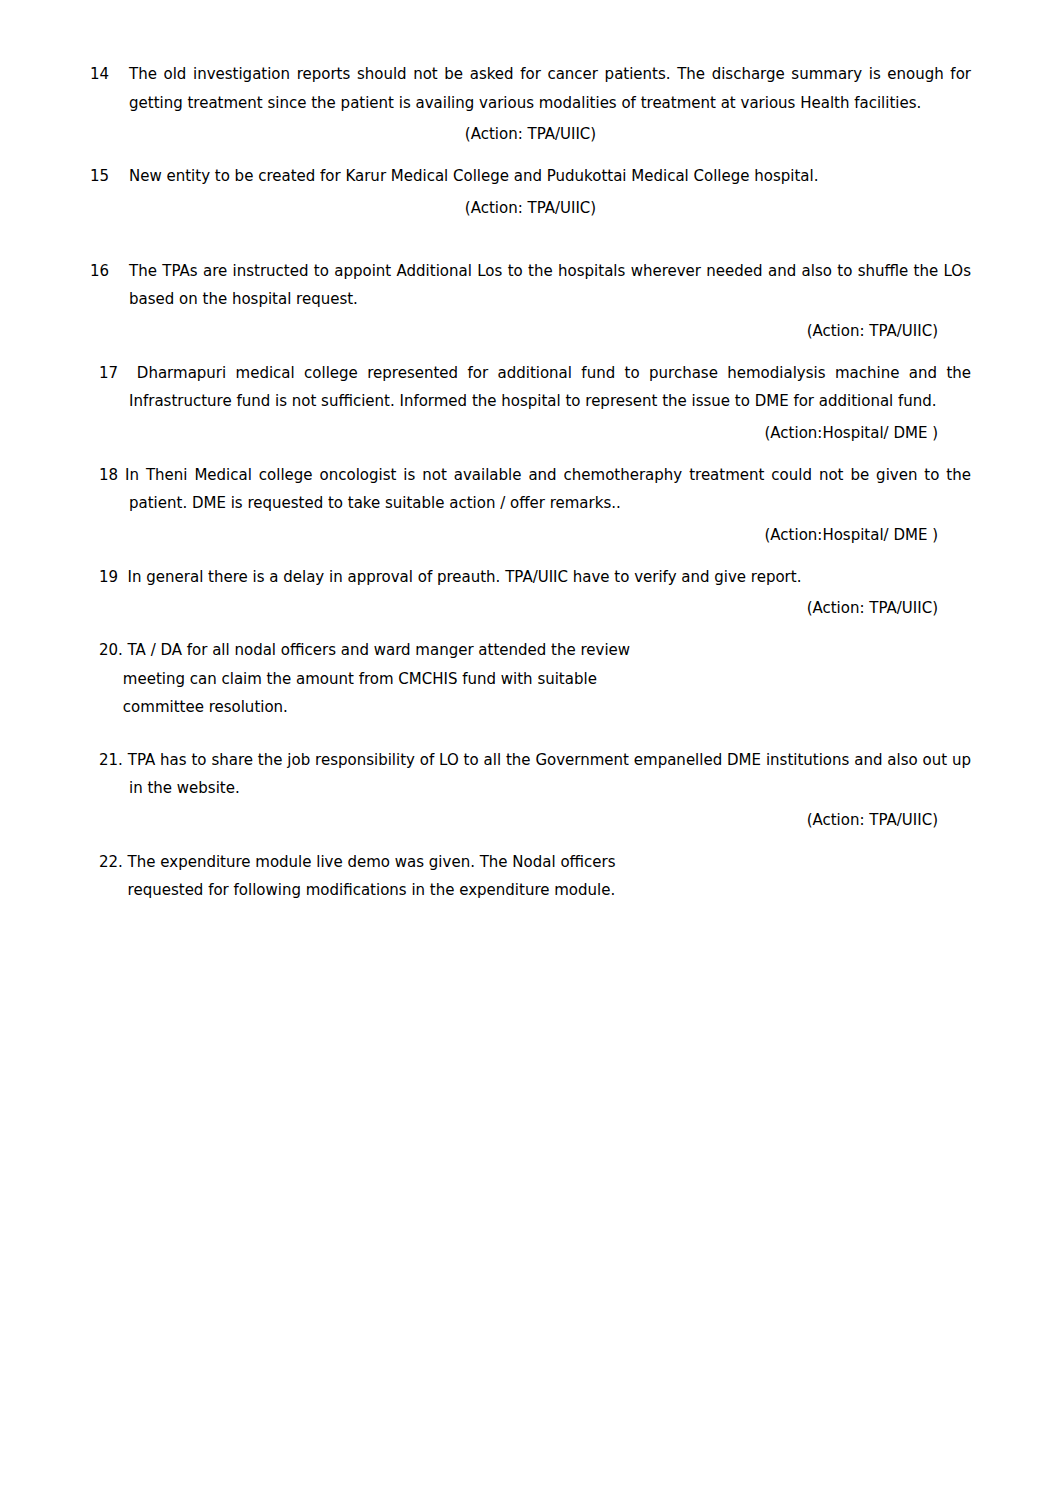14 The old investigation reports should not be asked for cancer patients. The discharge summary is enough for getting treatment since the patient is availing various modalities of treatment at various Health facilities.
(Action: TPA/UIIC)
15 New entity to be created for Karur Medical College and Pudukottai Medical College hospital.
(Action: TPA/UIIC)
16 The TPAs are instructed to appoint Additional Los to the hospitals wherever needed and also to shuffle the LOs based on the hospital request.
(Action: TPA/UIIC)
17 Dharmapuri medical college represented for additional fund to purchase hemodialysis machine and the Infrastructure fund is not sufficient. Informed the hospital to represent the issue to DME for additional fund.
(Action:Hospital/ DME )
18 In Theni Medical college oncologist is not available and chemotheraphy treatment could not be given to the patient. DME is requested to take suitable action / offer remarks..
(Action:Hospital/ DME )
19 In general there is a delay in approval of preauth. TPA/UIIC have to verify and give report.
(Action: TPA/UIIC)
20. TA / DA for all nodal officers and ward manger attended the review
meeting can claim the amount from CMCHIS fund with suitable
committee resolution.
21. TPA has to share the job responsibility of LO to all the Government empanelled DME institutions and also out up in the website.
(Action: TPA/UIIC)
22. The expenditure module live demo was given. The Nodal officers
requested for following modifications in the expenditure module.